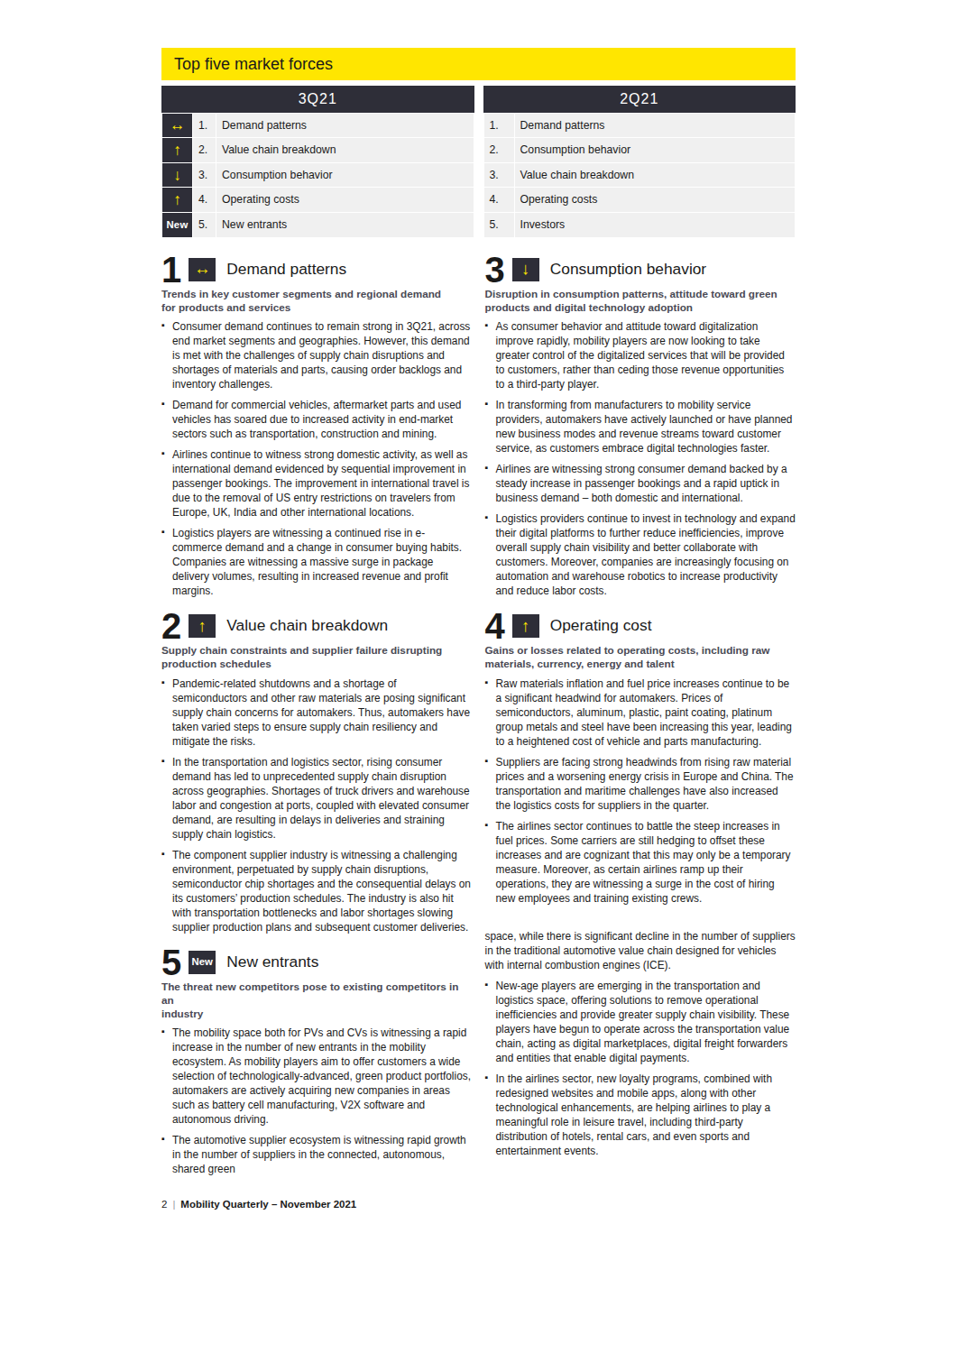Top five market forces
3Q21
| ↔ | 1. | Demand patterns |
| ↑ | 2. | Value chain breakdown |
| ↓ | 3. | Consumption behavior |
| ↑ | 4. | Operating costs |
| New | 5. | New entrants |
2Q21
| 1. | Demand patterns |
| 2. | Consumption behavior |
| 3. | Value chain breakdown |
| 4. | Operating costs |
| 5. | Investors |
1 ↔ Demand patterns
Trends in key customer segments and regional demand
for products and services
Consumer demand continues to remain strong in 3Q21, across end market segments and geographies. However, this demand is met with the challenges of supply chain disruptions and shortages of materials and parts, causing order backlogs and inventory challenges.
Demand for commercial vehicles, aftermarket parts and used vehicles has soared due to increased activity in end-market sectors such as transportation, construction and mining.
Airlines continue to witness strong domestic activity, as well as international demand evidenced by sequential improvement in passenger bookings. The improvement in international travel is due to the removal of US entry restrictions on travelers from Europe, UK, India and other international locations.
Logistics players are witnessing a continued rise in e-commerce demand and a change in consumer buying habits. Companies are witnessing a massive surge in package delivery volumes, resulting in increased revenue and profit margins.
2 ↑ Value chain breakdown
Supply chain constraints and supplier failure disrupting
production schedules
Pandemic-related shutdowns and a shortage of semiconductors and other raw materials are posing significant supply chain concerns for automakers. Thus, automakers have taken varied steps to ensure supply chain resiliency and mitigate the risks.
In the transportation and logistics sector, rising consumer demand has led to unprecedented supply chain disruption across geographies. Shortages of truck drivers and warehouse labor and congestion at ports, coupled with elevated consumer demand, are resulting in delays in deliveries and straining supply chain logistics.
The component supplier industry is witnessing a challenging environment, perpetuated by supply chain disruptions, semiconductor chip shortages and the consequential delays on its customers’ production schedules. The industry is also hit with transportation bottlenecks and labor shortages slowing supplier production plans and subsequent customer deliveries.
5 New New entrants
The threat new competitors pose to existing competitors in an
industry
The mobility space both for PVs and CVs is witnessing a rapid increase in the number of new entrants in the mobility ecosystem. As mobility players aim to offer customers a wide selection of technologically-advanced, green product portfolios, automakers are actively acquiring new companies in areas such as battery cell manufacturing, V2X software and autonomous driving.
The automotive supplier ecosystem is witnessing rapid growth in the number of suppliers in the connected, autonomous, shared green
3 ↓ Consumption behavior
Disruption in consumption patterns, attitude toward green
products and digital technology adoption
As consumer behavior and attitude toward digitalization improve rapidly, mobility players are now looking to take greater control of the digitalized services that will be provided to customers, rather than ceding those revenue opportunities to a third-party player.
In transforming from manufacturers to mobility service providers, automakers have actively launched or have planned new business modes and revenue streams toward customer service, as customers embrace digital technologies faster.
Airlines are witnessing strong consumer demand backed by a steady increase in passenger bookings and a rapid uptick in business demand – both domestic and international.
Logistics providers continue to invest in technology and expand their digital platforms to further reduce inefficiencies, improve overall supply chain visibility and better collaborate with customers. Moreover, companies are increasingly focusing on automation and warehouse robotics to increase productivity and reduce labor costs.
4 ↑ Operating cost
Gains or losses related to operating costs, including raw
materials, currency, energy and talent
Raw materials inflation and fuel price increases continue to be a significant headwind for automakers. Prices of semiconductors, aluminum, plastic, paint coating, platinum group metals and steel have been increasing this year, leading to a heightened cost of vehicle and parts manufacturing.
Suppliers are facing strong headwinds from rising raw material prices and a worsening energy crisis in Europe and China. The transportation and maritime challenges have also increased the logistics costs for suppliers in the quarter.
The airlines sector continues to battle the steep increases in fuel prices. Some carriers are still hedging to offset these increases and are cognizant that this may only be a temporary measure. Moreover, as certain airlines ramp up their operations, they are witnessing a surge in the cost of hiring new employees and training existing crews.
space, while there is significant decline in the number of suppliers in the traditional automotive value chain designed for vehicles with internal combustion engines (ICE).
New-age players are emerging in the transportation and logistics space, offering solutions to remove operational inefficiencies and provide greater supply chain visibility. These players have begun to operate across the transportation value chain, acting as digital marketplaces, digital freight forwarders and entities that enable digital payments.
In the airlines sector, new loyalty programs, combined with redesigned websites and mobile apps, along with other technological enhancements, are helping airlines to play a meaningful role in leisure travel, including third-party distribution of hotels, rental cars, and even sports and entertainment events.
2|Mobility Quarterly – November 2021